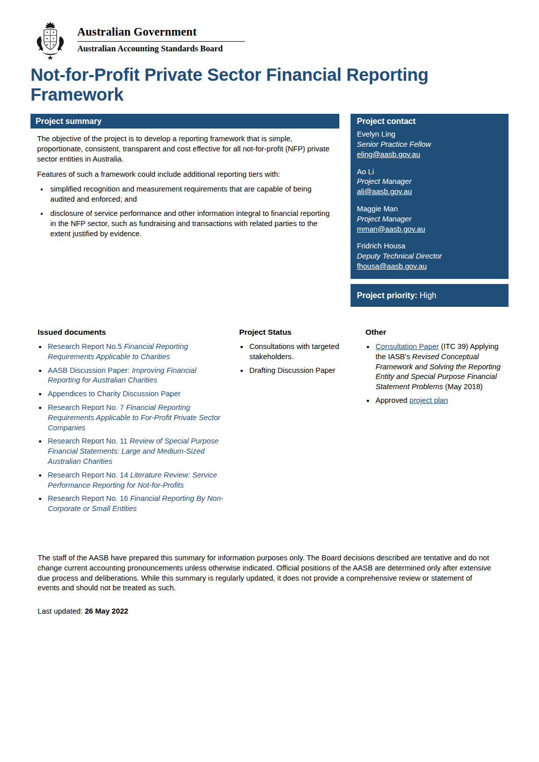Australian Government
Australian Accounting Standards Board
Not-for-Profit Private Sector Financial Reporting
Framework
Project summary
The objective of the project is to develop a reporting framework that is simple, proportionate, consistent, transparent and cost effective for all not-for-profit (NFP) private sector entities in Australia.
Features of such a framework could include additional reporting tiers with:
simplified recognition and measurement requirements that are capable of being audited and enforced; and
disclosure of service performance and other information integral to financial reporting in the NFP sector, such as fundraising and transactions with related parties to the extent justified by evidence.
Project contact
Evelyn Ling
Senior Practice Fellow
eling@aasb.gov.au
Ao Li
Project Manager
ali@aasb.gov.au
Maggie Man
Project Manager
mman@aasb.gov.au
Fridrich Housa
Deputy Technical Director
fhousa@aasb.gov.au
Project priority: High
Issued documents
Research Report No.5 Financial Reporting Requirements Applicable to Charities
AASB Discussion Paper: Improving Financial Reporting for Australian Charities
Appendices to Charity Discussion Paper
Research Report No. 7 Financial Reporting Requirements Applicable to For-Profit Private Sector Companies
Research Report No. 11 Review of Special Purpose Financial Statements: Large and Medium-Sized Australian Charities
Research Report No. 14 Literature Review: Service Performance Reporting for Not-for-Profits
Research Report No. 16 Financial Reporting By Non-Corporate or Small Entities
Project Status
Consultations with targeted stakeholders.
Drafting Discussion Paper
Other
Consultation Paper (ITC 39) Applying the IASB's Revised Conceptual Framework and Solving the Reporting Entity and Special Purpose Financial Statement Problems (May 2018)
Approved project plan
The staff of the AASB have prepared this summary for information purposes only. The Board decisions described are tentative and do not change current accounting pronouncements unless otherwise indicated. Official positions of the AASB are determined only after extensive due process and deliberations. While this summary is regularly updated, it does not provide a comprehensive review or statement of events and should not be treated as such.
Last updated: 26 May 2022